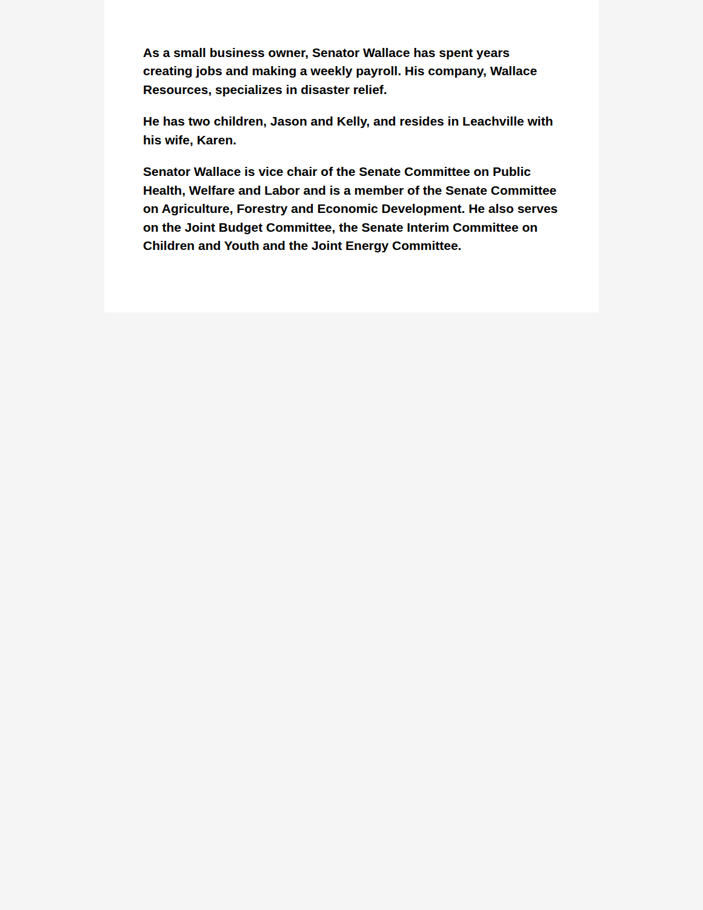As a small business owner, Senator Wallace has spent years creating jobs and making a weekly payroll. His company, Wallace Resources, specializes in disaster relief.
He has two children, Jason and Kelly, and resides in Leachville with his wife, Karen.
Senator Wallace is vice chair of the Senate Committee on Public Health, Welfare and Labor and is a member of the Senate Committee on Agriculture, Forestry and Economic Development. He also serves on the Joint Budget Committee, the Senate Interim Committee on Children and Youth and the Joint Energy Committee.